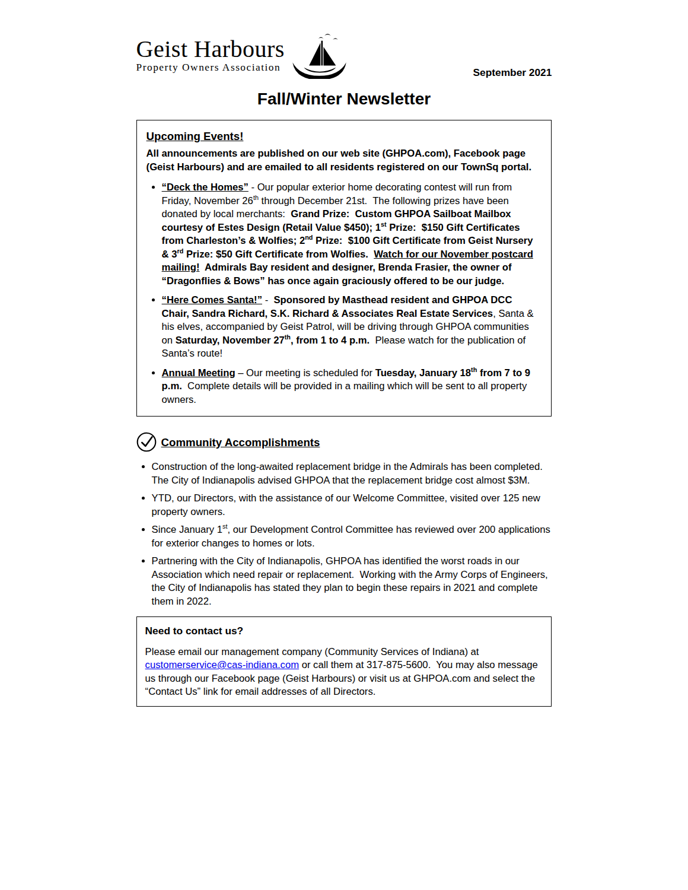Geist Harbours Property Owners Association
September 2021
Fall/Winter Newsletter
Upcoming Events!
All announcements are published on our web site (GHPOA.com), Facebook page (Geist Harbours) and are emailed to all residents registered on our TownSq portal.
“Deck the Homes” - Our popular exterior home decorating contest will run from Friday, November 26th through December 21st. The following prizes have been donated by local merchants: Grand Prize: Custom GHPOA Sailboat Mailbox courtesy of Estes Design (Retail Value $450); 1st Prize: $150 Gift Certificates from Charleston’s & Wolfies; 2nd Prize: $100 Gift Certificate from Geist Nursery & 3rd Prize: $50 Gift Certificate from Wolfies. Watch for our November postcard mailing! Admirals Bay resident and designer, Brenda Frasier, the owner of “Dragonflies & Bows” has once again graciously offered to be our judge.
“Here Comes Santa!” - Sponsored by Masthead resident and GHPOA DCC Chair, Sandra Richard, S.K. Richard & Associates Real Estate Services, Santa & his elves, accompanied by Geist Patrol, will be driving through GHPOA communities on Saturday, November 27th, from 1 to 4 p.m. Please watch for the publication of Santa’s route!
Annual Meeting – Our meeting is scheduled for Tuesday, January 18th from 7 to 9 p.m. Complete details will be provided in a mailing which will be sent to all property owners.
Community Accomplishments
Construction of the long-awaited replacement bridge in the Admirals has been completed. The City of Indianapolis advised GHPOA that the replacement bridge cost almost $3M.
YTD, our Directors, with the assistance of our Welcome Committee, visited over 125 new property owners.
Since January 1st, our Development Control Committee has reviewed over 200 applications for exterior changes to homes or lots.
Partnering with the City of Indianapolis, GHPOA has identified the worst roads in our Association which need repair or replacement. Working with the Army Corps of Engineers, the City of Indianapolis has stated they plan to begin these repairs in 2021 and complete them in 2022.
Need to contact us?
Please email our management company (Community Services of Indiana) at customerservice@cas-indiana.com or call them at 317-875-5600. You may also message us through our Facebook page (Geist Harbours) or visit us at GHPOA.com and select the “Contact Us” link for email addresses of all Directors.